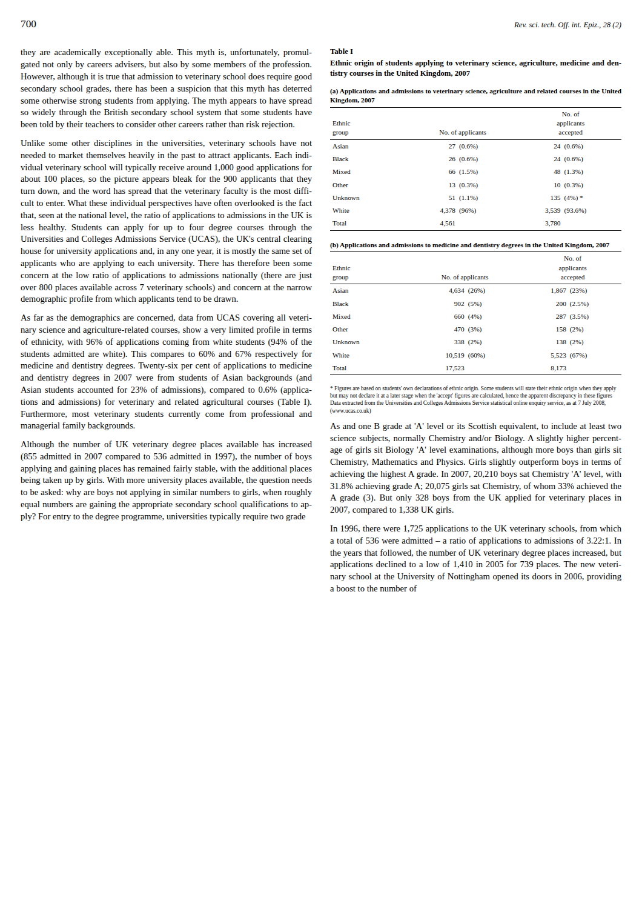700
Rev. sci. tech. Off. int. Epiz., 28 (2)
they are academically exceptionally able. This myth is, unfortunately, promulgated not only by careers advisers, but also by some members of the profession. However, although it is true that admission to veterinary school does require good secondary school grades, there has been a suspicion that this myth has deterred some otherwise strong students from applying. The myth appears to have spread so widely through the British secondary school system that some students have been told by their teachers to consider other careers rather than risk rejection.
Unlike some other disciplines in the universities, veterinary schools have not needed to market themselves heavily in the past to attract applicants. Each individual veterinary school will typically receive around 1,000 good applications for about 100 places, so the picture appears bleak for the 900 applicants that they turn down, and the word has spread that the veterinary faculty is the most difficult to enter. What these individual perspectives have often overlooked is the fact that, seen at the national level, the ratio of applications to admissions in the UK is less healthy. Students can apply for up to four degree courses through the Universities and Colleges Admissions Service (UCAS), the UK's central clearing house for university applications and, in any one year, it is mostly the same set of applicants who are applying to each university. There has therefore been some concern at the low ratio of applications to admissions nationally (there are just over 800 places available across 7 veterinary schools) and concern at the narrow demographic profile from which applicants tend to be drawn.
As far as the demographics are concerned, data from UCAS covering all veterinary science and agriculture-related courses, show a very limited profile in terms of ethnicity, with 96% of applications coming from white students (94% of the students admitted are white). This compares to 60% and 67% respectively for medicine and dentistry degrees. Twenty-six per cent of applications to medicine and dentistry degrees in 2007 were from students of Asian backgrounds (and Asian students accounted for 23% of admissions), compared to 0.6% (applications and admissions) for veterinary and related agricultural courses (Table I). Furthermore, most veterinary students currently come from professional and managerial family backgrounds.
Although the number of UK veterinary degree places available has increased (855 admitted in 2007 compared to 536 admitted in 1997), the number of boys applying and gaining places has remained fairly stable, with the additional places being taken up by girls. With more university places available, the question needs to be asked: why are boys not applying in similar numbers to girls, when roughly equal numbers are gaining the appropriate secondary school qualifications to apply? For entry to the degree programme, universities typically require two grade
Table I
Ethnic origin of students applying to veterinary science, agriculture, medicine and dentistry courses in the United Kingdom, 2007
(a) Applications and admissions to veterinary science, agriculture and related courses in the United Kingdom, 2007
| Ethnic group | No. of applicants | No. of applicants accepted |
| --- | --- | --- |
| Asian | 27 | (0.6%) | 24 | (0.6%) |
| Black | 26 | (0.6%) | 24 | (0.6%) |
| Mixed | 66 | (1.5%) | 48 | (1.3%) |
| Other | 13 | (0.3%) | 10 | (0.3%) |
| Unknown | 51 | (1.1%) | 135 | (4%) * |
| White | 4,378 | (96%) | 3,539 | (93.6%) |
| Total | 4,561 | | 3,780 | |
(b) Applications and admissions to medicine and dentistry degrees in the United Kingdom, 2007
| Ethnic group | No. of applicants | No. of applicants accepted |
| --- | --- | --- |
| Asian | 4,634 | (26%) | 1,867 | (23%) |
| Black | 902 | (5%) | 200 | (2.5%) |
| Mixed | 660 | (4%) | 287 | (3.5%) |
| Other | 470 | (3%) | 158 | (2%) |
| Unknown | 338 | (2%) | 138 | (2%) |
| White | 10,519 | (60%) | 5,523 | (67%) |
| Total | 17,523 | | 8,173 | |
* Figures are based on students' own declarations of ethnic origin. Some students will state their ethnic origin when they apply but may not declare it at a later stage when the 'accept' figures are calculated, hence the apparent discrepancy in these figures
Data extracted from the Universities and Colleges Admissions Service statistical online enquiry service, as at 7 July 2008, (www.ucas.co.uk)
As and one B grade at 'A' level or its Scottish equivalent, to include at least two science subjects, normally Chemistry and/or Biology. A slightly higher percentage of girls sit Biology 'A' level examinations, although more boys than girls sit Chemistry, Mathematics and Physics. Girls slightly outperform boys in terms of achieving the highest A grade. In 2007, 20,210 boys sat Chemistry 'A' level, with 31.8% achieving grade A; 20,075 girls sat Chemistry, of whom 33% achieved the A grade (3). But only 328 boys from the UK applied for veterinary places in 2007, compared to 1,338 UK girls.
In 1996, there were 1,725 applications to the UK veterinary schools, from which a total of 536 were admitted – a ratio of applications to admissions of 3.22:1. In the years that followed, the number of UK veterinary degree places increased, but applications declined to a low of 1,410 in 2005 for 739 places. The new veterinary school at the University of Nottingham opened its doors in 2006, providing a boost to the number of